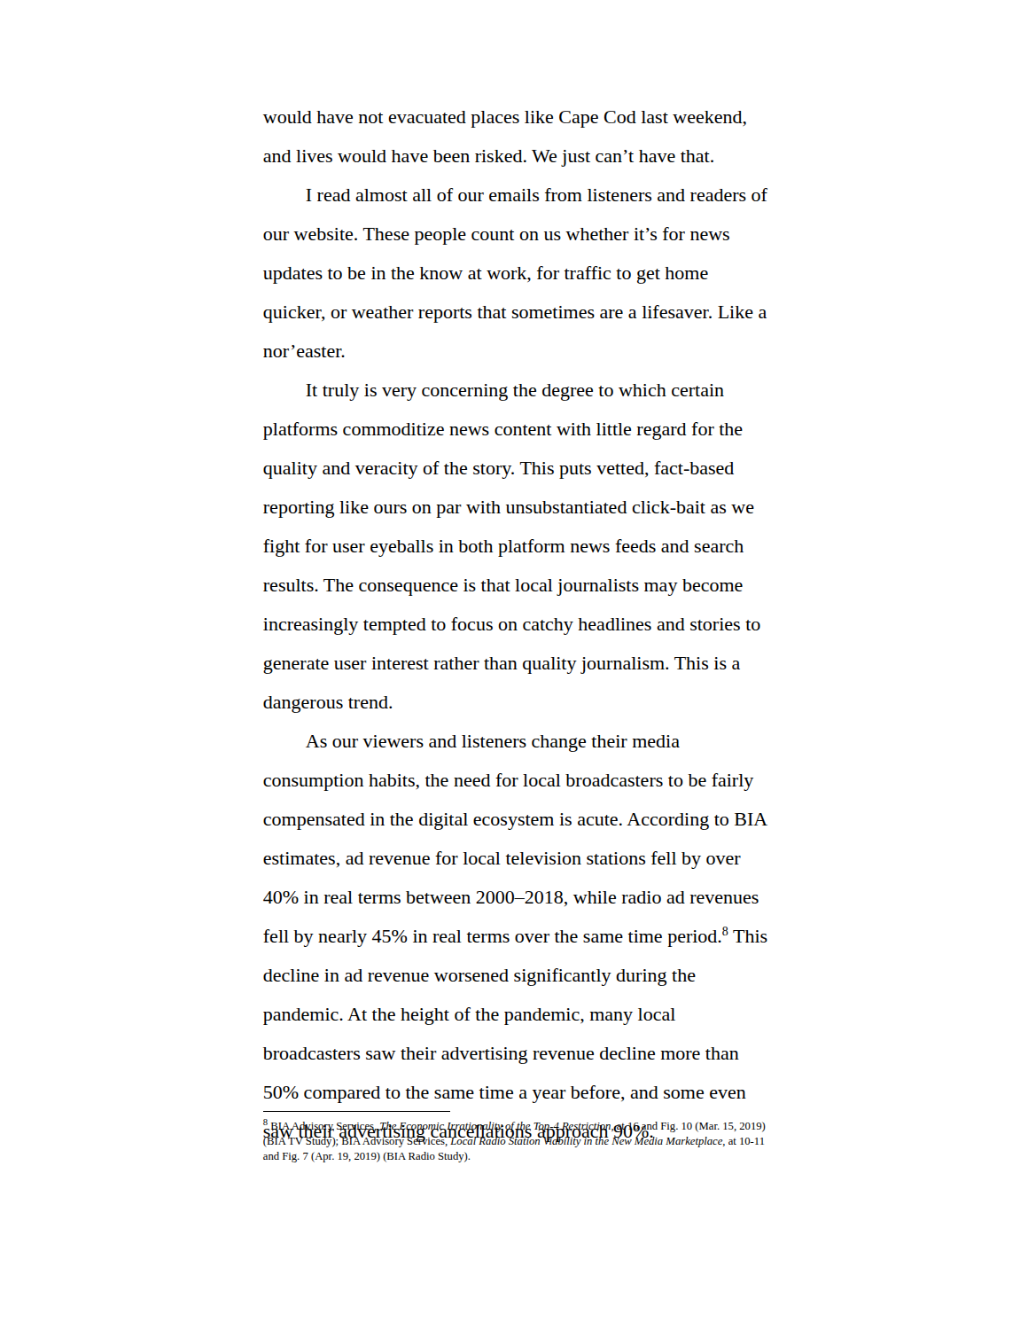would have not evacuated places like Cape Cod last weekend, and lives would have been risked. We just can’t have that.
I read almost all of our emails from listeners and readers of our website. These people count on us whether it’s for news updates to be in the know at work, for traffic to get home quicker, or weather reports that sometimes are a lifesaver. Like a nor’easter.
It truly is very concerning the degree to which certain platforms commoditize news content with little regard for the quality and veracity of the story. This puts vetted, fact-based reporting like ours on par with unsubstantiated click-bait as we fight for user eyeballs in both platform news feeds and search results. The consequence is that local journalists may become increasingly tempted to focus on catchy headlines and stories to generate user interest rather than quality journalism. This is a dangerous trend.
As our viewers and listeners change their media consumption habits, the need for local broadcasters to be fairly compensated in the digital ecosystem is acute. According to BIA estimates, ad revenue for local television stations fell by over 40% in real terms between 2000–2018, while radio ad revenues fell by nearly 45% in real terms over the same time period.8 This decline in ad revenue worsened significantly during the pandemic. At the height of the pandemic, many local broadcasters saw their advertising revenue decline more than 50% compared to the same time a year before, and some even saw their advertising cancellations approach 90%.
8 BIA Advisory Services, The Economic Irrationality of the Top-4 Restriction, at 16 and Fig. 10 (Mar. 15, 2019) (BIA TV Study); BIA Advisory Services, Local Radio Station Viability in the New Media Marketplace, at 10-11 and Fig. 7 (Apr. 19, 2019) (BIA Radio Study).